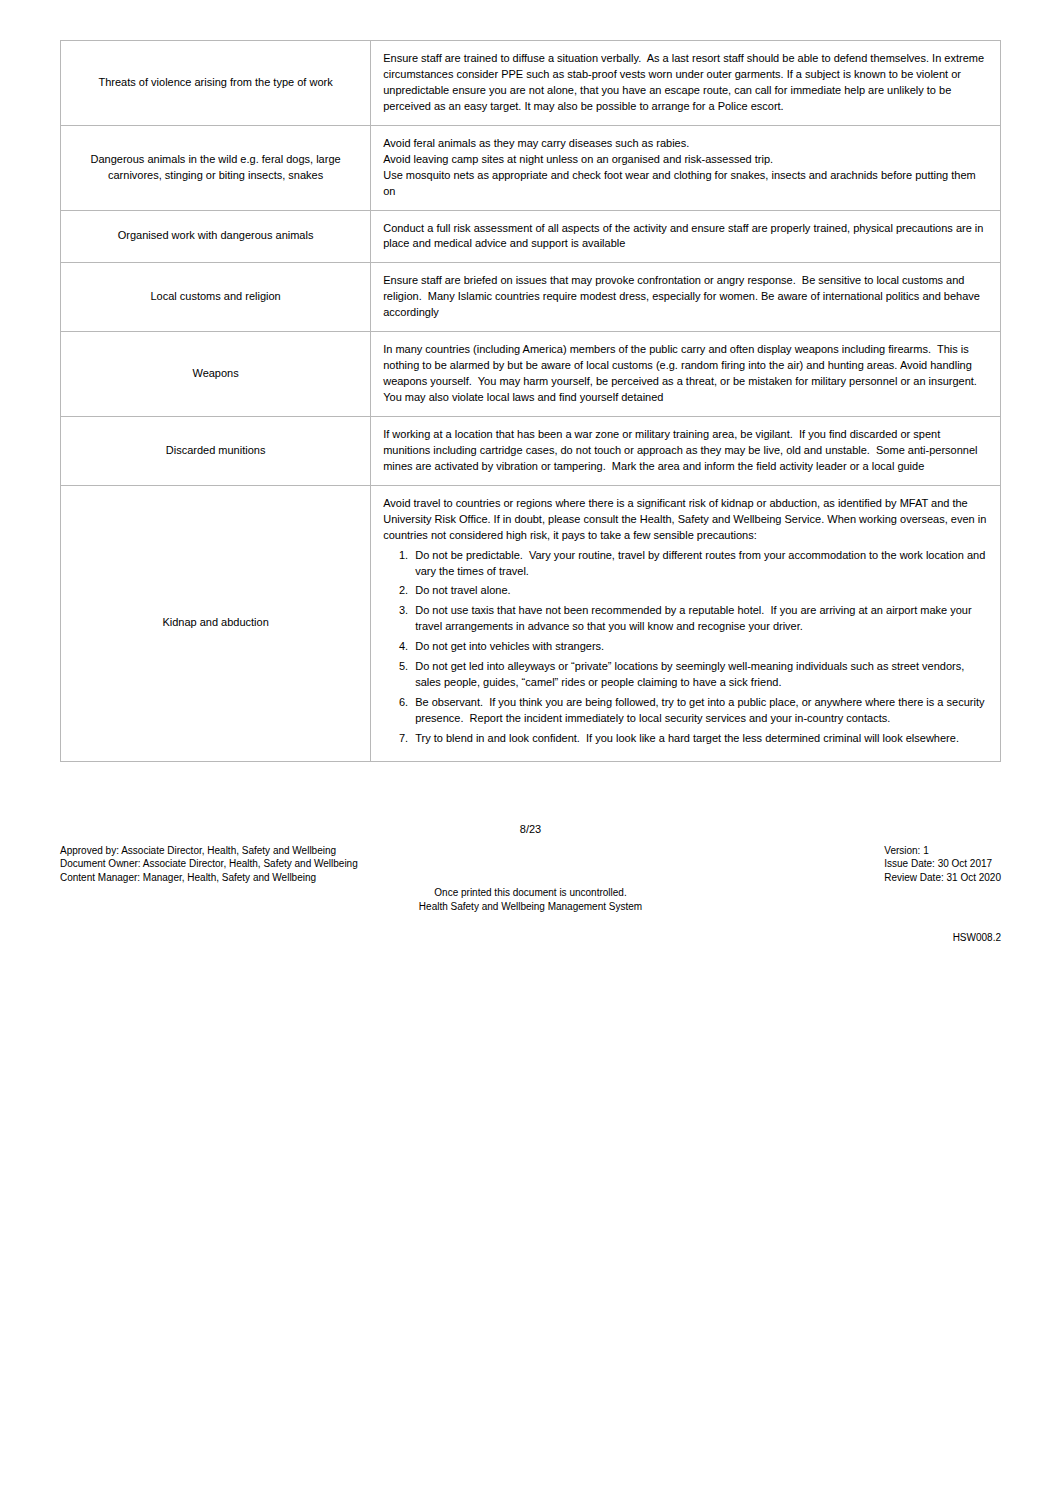| Threats of violence arising from the type of work | Ensure staff are trained to diffuse a situation verbally. As a last resort staff should be able to defend themselves. In extreme circumstances consider PPE such as stab-proof vests worn under outer garments. If a subject is known to be violent or unpredictable ensure you are not alone, that you have an escape route, can call for immediate help are unlikely to be perceived as an easy target. It may also be possible to arrange for a Police escort. |
| Dangerous animals in the wild e.g. feral dogs, large carnivores, stinging or biting insects, snakes | Avoid feral animals as they may carry diseases such as rabies. Avoid leaving camp sites at night unless on an organised and risk-assessed trip. Use mosquito nets as appropriate and check foot wear and clothing for snakes, insects and arachnids before putting them on |
| Organised work with dangerous animals | Conduct a full risk assessment of all aspects of the activity and ensure staff are properly trained, physical precautions are in place and medical advice and support is available |
| Local customs and religion | Ensure staff are briefed on issues that may provoke confrontation or angry response. Be sensitive to local customs and religion. Many Islamic countries require modest dress, especially for women. Be aware of international politics and behave accordingly |
| Weapons | In many countries (including America) members of the public carry and often display weapons including firearms. This is nothing to be alarmed by but be aware of local customs (e.g. random firing into the air) and hunting areas. Avoid handling weapons yourself. You may harm yourself, be perceived as a threat, or be mistaken for military personnel or an insurgent. You may also violate local laws and find yourself detained |
| Discarded munitions | If working at a location that has been a war zone or military training area, be vigilant. If you find discarded or spent munitions including cartridge cases, do not touch or approach as they may be live, old and unstable. Some anti-personnel mines are activated by vibration or tampering. Mark the area and inform the field activity leader or a local guide |
| Kidnap and abduction | Avoid travel to countries or regions where there is a significant risk of kidnap or abduction, as identified by MFAT and the University Risk Office. If in doubt, please consult the Health, Safety and Wellbeing Service. When working overseas, even in countries not considered high risk, it pays to take a few sensible precautions: Do not be predictable. Vary your routine, travel by different routes from your accommodation to the work location and vary the times of travel. Do not travel alone. Do not use taxis that have not been recommended by a reputable hotel. If you are arriving at an airport make your travel arrangements in advance so that you will know and recognise your driver. Do not get into vehicles with strangers. Do not get led into alleyways or “private” locations by seemingly well-meaning individuals such as street vendors, sales people, guides, “camel” rides or people claiming to have a sick friend. Be observant. If you think you are being followed, try to get into a public place, or anywhere where there is a security presence. Report the incident immediately to local security services and your in-country contacts. Try to blend in and look confident. If you look like a hard target the less determined criminal will look elsewhere. |
8/23
Version: 1
Issue Date: 30 Oct 2017
Review Date: 31 Oct 2020
Approved by: Associate Director, Health, Safety and Wellbeing
Document Owner: Associate Director, Health, Safety and Wellbeing
Content Manager: Manager, Health, Safety and Wellbeing
Once printed this document is uncontrolled.
Health Safety and Wellbeing Management System
HSW008.2